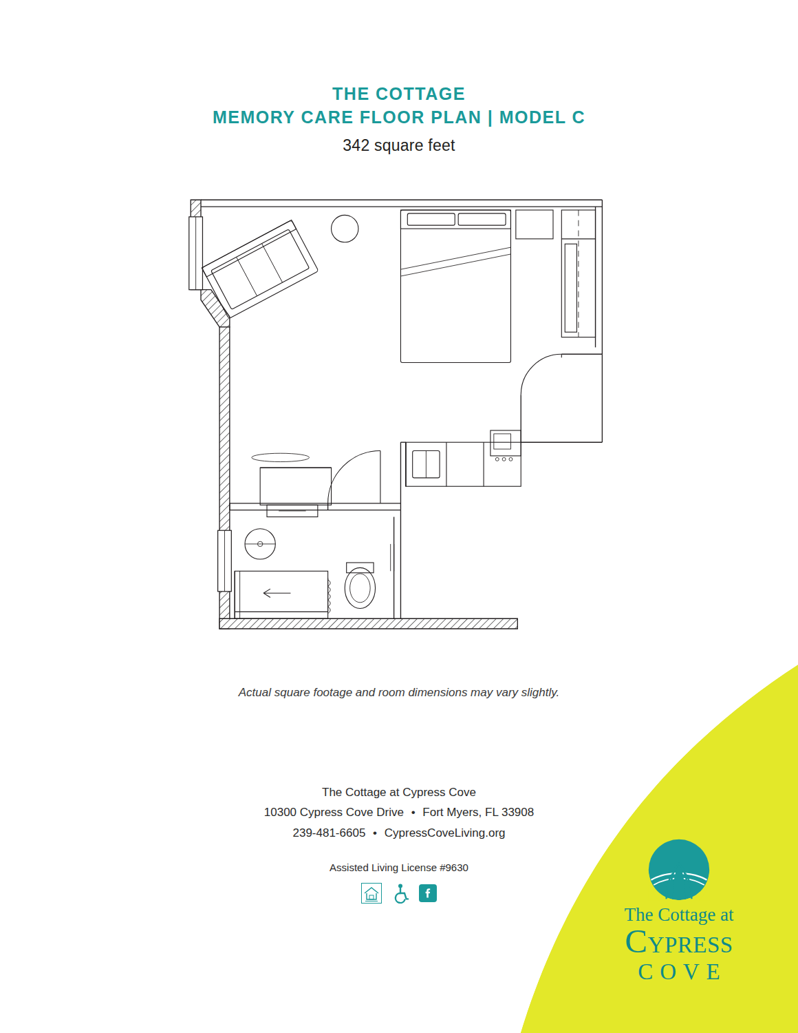The Cottage Memory Care Floor Plan | Model C
342 square feet
Actual square footage and room dimensions may vary slightly.
The Cottage at Cypress Cove
10300 Cypress Cove Drive • Fort Myers, FL 33908
239-481-6605 • CypressCoveLiving.org
Assisted Living License #9630
The Cottage at
CYPRESS
COVE